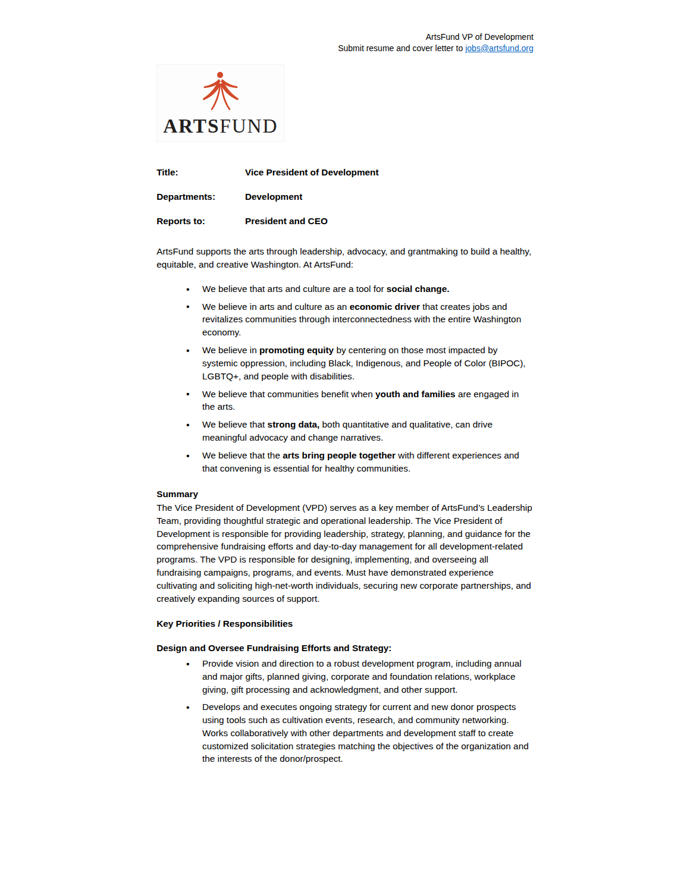ArtsFund VP of Development
Submit resume and cover letter to jobs@artsfund.org
ARTS FUND
Title: Vice President of Development
Departments: Development
Reports to: President and CEO
ArtsFund supports the arts through leadership, advocacy, and grantmaking to build a healthy, equitable, and creative Washington. At ArtsFund:
We believe that arts and culture are a tool for social change.
We believe in arts and culture as an economic driver that creates jobs and revitalizes communities through interconnectedness with the entire Washington economy.
We believe in promoting equity by centering on those most impacted by systemic oppression, including Black, Indigenous, and People of Color (BIPOC), LGBTQ+, and people with disabilities.
We believe that communities benefit when youth and families are engaged in the arts.
We believe that strong data, both quantitative and qualitative, can drive meaningful advocacy and change narratives.
We believe that the arts bring people together with different experiences and that convening is essential for healthy communities.
Summary
The Vice President of Development (VPD) serves as a key member of ArtsFund’s Leadership Team, providing thoughtful strategic and operational leadership. The Vice President of Development is responsible for providing leadership, strategy, planning, and guidance for the comprehensive fundraising efforts and day-to-day management for all development-related programs. The VPD is responsible for designing, implementing, and overseeing all fundraising campaigns, programs, and events. Must have demonstrated experience cultivating and soliciting high-net-worth individuals, securing new corporate partnerships, and creatively expanding sources of support.
Key Priorities / Responsibilities
Design and Oversee Fundraising Efforts and Strategy:
Provide vision and direction to a robust development program, including annual and major gifts, planned giving, corporate and foundation relations, workplace giving, gift processing and acknowledgment, and other support.
Develops and executes ongoing strategy for current and new donor prospects using tools such as cultivation events, research, and community networking. Works collaboratively with other departments and development staff to create customized solicitation strategies matching the objectives of the organization and the interests of the donor/prospect.